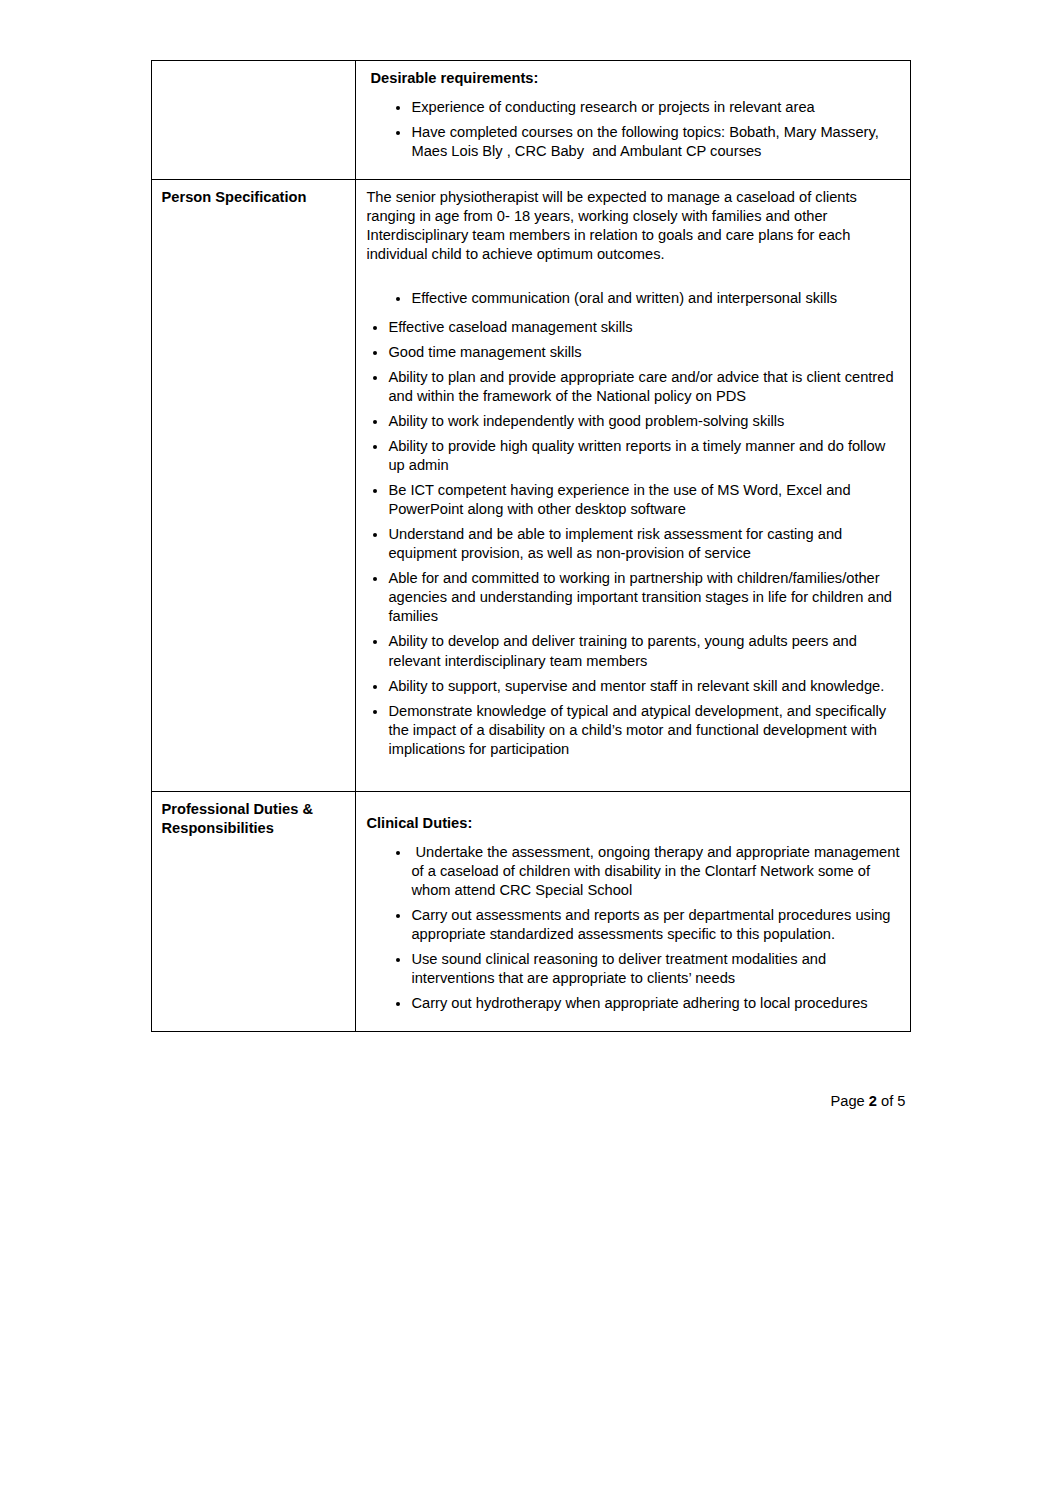| | Desirable requirements: Experience of conducting research or projects in relevant area Have completed courses on the following topics: Bobath, Mary Massery, Maes Lois Bly , CRC Baby and Ambulant CP courses |
| Person Specification | The senior physiotherapist will be expected to manage a caseload of clients ranging in age from 0- 18 years, working closely with families and other Interdisciplinary team members in relation to goals and care plans for each individual child to achieve optimum outcomes. Effective communication (oral and written) and interpersonal skills Effective caseload management skills Good time management skills Ability to plan and provide appropriate care and/or advice that is client centred and within the framework of the National policy on PDS Ability to work independently with good problem-solving skills Ability to provide high quality written reports in a timely manner and do follow up admin Be ICT competent having experience in the use of MS Word, Excel and PowerPoint along with other desktop software Understand and be able to implement risk assessment for casting and equipment provision, as well as non-provision of service Able for and committed to working in partnership with children/families/other agencies and understanding important transition stages in life for children and families Ability to develop and deliver training to parents, young adults peers and relevant interdisciplinary team members Ability to support, supervise and mentor staff in relevant skill and knowledge. Demonstrate knowledge of typical and atypical development, and specifically the impact of a disability on a child’s motor and functional development with implications for participation |
| Professional Duties & Responsibilities | Clinical Duties: Undertake the assessment, ongoing therapy and appropriate management of a caseload of children with disability in the Clontarf Network some of whom attend CRC Special School Carry out assessments and reports as per departmental procedures using appropriate standardized assessments specific to this population. Use sound clinical reasoning to deliver treatment modalities and interventions that are appropriate to clients’ needs Carry out hydrotherapy when appropriate adhering to local procedures |
Page 2 of 5